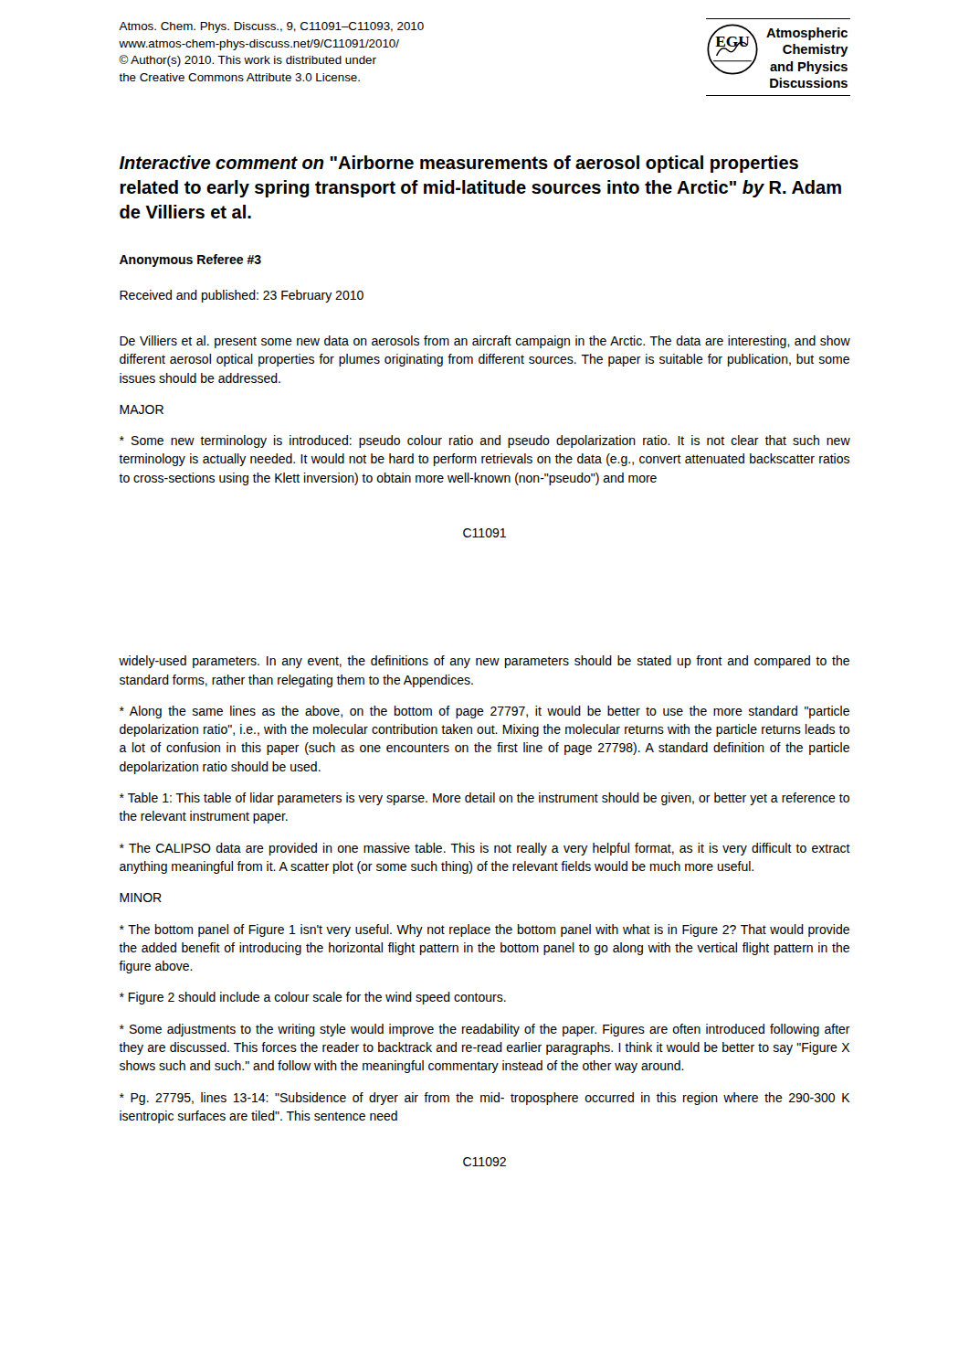Atmos. Chem. Phys. Discuss., 9, C11091–C11093, 2010
www.atmos-chem-phys-discuss.net/9/C11091/2010/
© Author(s) 2010. This work is distributed under
the Creative Commons Attribute 3.0 License.
EGU
Atmospheric
Chemistry
and Physics
Discussions
Interactive comment on "Airborne measurements of aerosol optical properties related to early spring transport of mid-latitude sources into the Arctic" by R. Adam de Villiers et al.
Anonymous Referee #3
Received and published: 23 February 2010
De Villiers et al. present some new data on aerosols from an aircraft campaign in the Arctic. The data are interesting, and show different aerosol optical properties for plumes originating from different sources. The paper is suitable for publication, but some issues should be addressed.
MAJOR
* Some new terminology is introduced: pseudo colour ratio and pseudo depolarization ratio. It is not clear that such new terminology is actually needed. It would not be hard to perform retrievals on the data (e.g., convert attenuated backscatter ratios to cross-sections using the Klett inversion) to obtain more well-known (non-"pseudo") and more
C11091
widely-used parameters. In any event, the definitions of any new parameters should be stated up front and compared to the standard forms, rather than relegating them to the Appendices.
* Along the same lines as the above, on the bottom of page 27797, it would be better to use the more standard "particle depolarization ratio", i.e., with the molecular contribution taken out. Mixing the molecular returns with the particle returns leads to a lot of confusion in this paper (such as one encounters on the first line of page 27798). A standard definition of the particle depolarization ratio should be used.
* Table 1: This table of lidar parameters is very sparse. More detail on the instrument should be given, or better yet a reference to the relevant instrument paper.
* The CALIPSO data are provided in one massive table. This is not really a very helpful format, as it is very difficult to extract anything meaningful from it. A scatter plot (or some such thing) of the relevant fields would be much more useful.
MINOR
* The bottom panel of Figure 1 isn't very useful. Why not replace the bottom panel with what is in Figure 2? That would provide the added benefit of introducing the horizontal flight pattern in the bottom panel to go along with the vertical flight pattern in the figure above.
* Figure 2 should include a colour scale for the wind speed contours.
* Some adjustments to the writing style would improve the readability of the paper. Figures are often introduced following after they are discussed. This forces the reader to backtrack and re-read earlier paragraphs. I think it would be better to say "Figure X shows such and such." and follow with the meaningful commentary instead of the other way around.
* Pg. 27795, lines 13-14: "Subsidence of dryer air from the mid- troposphere occurred in this region where the 290-300 K isentropic surfaces are tiled". This sentence need
C11092